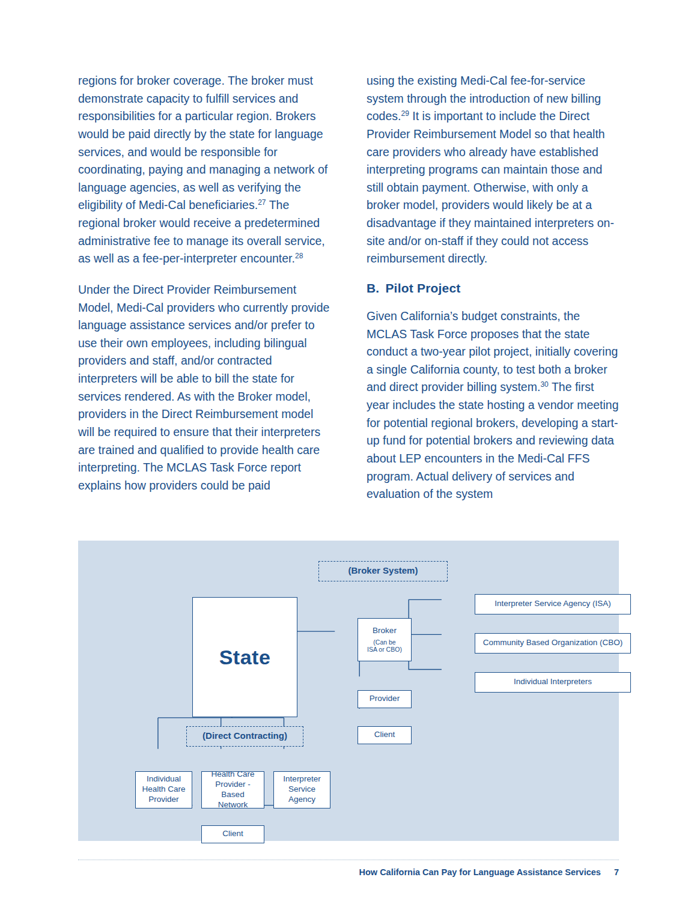regions for broker coverage. The broker must demonstrate capacity to fulfill services and responsibilities for a particular region. Brokers would be paid directly by the state for language services, and would be responsible for coordinating, paying and managing a network of language agencies, as well as verifying the eligibility of Medi-Cal beneficiaries.27 The regional broker would receive a predetermined administrative fee to manage its overall service, as well as a fee-per-interpreter encounter.28
Under the Direct Provider Reimbursement Model, Medi-Cal providers who currently provide language assistance services and/or prefer to use their own employees, including bilingual providers and staff, and/or contracted interpreters will be able to bill the state for services rendered. As with the Broker model, providers in the Direct Reimbursement model will be required to ensure that their interpreters are trained and qualified to provide health care interpreting. The MCLAS Task Force report explains how providers could be paid
using the existing Medi-Cal fee-for-service system through the introduction of new billing codes.29 It is important to include the Direct Provider Reimbursement Model so that health care providers who already have established interpreting programs can maintain those and still obtain payment. Otherwise, with only a broker model, providers would likely be at a disadvantage if they maintained interpreters on-site and/or on-staff if they could not access reimbursement directly.
B. Pilot Project
Given California’s budget constraints, the MCLAS Task Force proposes that the state conduct a two-year pilot project, initially covering a single California county, to test both a broker and direct provider billing system.30 The first year includes the state hosting a vendor meeting for potential regional brokers, developing a start-up fund for potential brokers and reviewing data about LEP encounters in the Medi-Cal FFS program. Actual delivery of services and evaluation of the system
(Broker System)
State
Broker(Can be
ISA or CBO)
Interpreter Service Agency (ISA)
Community Based Organization (CBO)
Individual Interpreters
Provider
Client
(Direct Contracting)
Individual
Health Care
Provider
Health Care
Provider -
Based Network
Interpreter
Service
Agency
Client
How California Can Pay for Language Assistance Services 7